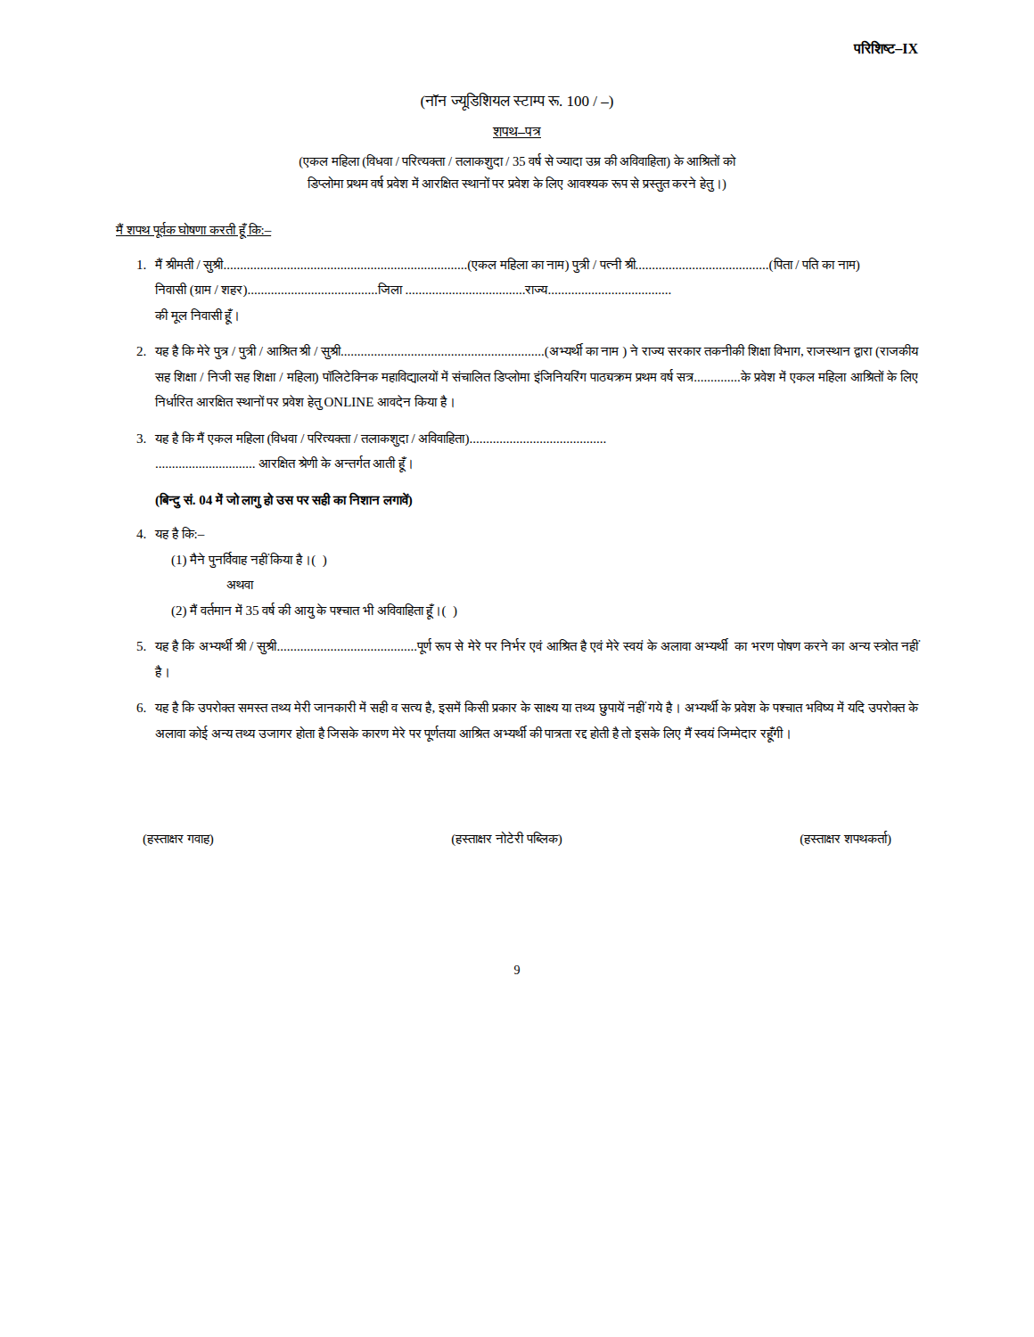परिशिष्ट–IX
(नॉन ज्यूडिशियल स्टाम्प रू. 100 / –)
शपथ–पत्र
(एकल महिला (विधवा / परित्यक्ता / तलाकशुदा / 35 वर्ष से ज्यादा उम्र की अविवाहिता) के आश्रितों को
डिप्लोमा प्रथम वर्ष प्रवेश में आरक्षित स्थानों पर प्रवेश के लिए आवश्यक रूप से प्रस्तुत करने हेतु।)
मैं शपथ पूर्वक घोषणा करती हूँ कि:–
मैं श्रीमती / सुश्री.........................................................................(एकल महिला का नाम) पुत्री / पत्नी श्री........................................(पिता / पति का नाम)
निवासी (ग्राम / शहर).......................................जिला ....................................राज्य.....................................
की मूल निवासी हूँ।
यह है कि मेरे पुत्र / पुत्री / आश्रित श्री / सुश्री.............................................................(अभ्यर्थी का नाम ) ने राज्य सरकार तकनीकी शिक्षा विभाग, राजस्थान द्वारा (राजकीय सह शिक्षा / निजी सह शिक्षा / महिला) पॉलिटेक्निक महाविद्यालयों में संचालित डिप्लोमा इंजिनियरिंग पाठ्यक्रम प्रथम वर्ष सत्र..............के प्रवेश में एकल महिला आश्रितों के लिए निर्धारित आरक्षित स्थानों पर प्रवेश हेतु ONLINE आवदेन किया है।
यह है कि मैं एकल महिला (विधवा / परित्यक्ता / तलाकशुदा / अविवाहिता).........................................
.............................. आरक्षित श्रेणी के अन्तर्गत आती हूँ।
(बिन्दु सं. 04 में जो लागु हो उस पर सही का निशान लगावें)
यह है कि:–
(1) मैने पुनर्विवाह नहीं किया है।( )
अथवा
(2) मैं वर्तमान में 35 वर्ष की आयु के पश्चात भी अविवाहिता हूँ।( )
यह है कि अभ्यर्थी श्री / सुश्री..........................................पूर्ण रूप से मेरे पर निर्भर एवं आश्रित है एवं मेरे स्वयं के अलावा अभ्यर्थी का भरण पोषण करने का अन्य स्त्रोत नहीं है।
यह है कि उपरोक्त समस्त तथ्य मेरी जानकारी में सही व सत्य है, इसमें किसी प्रकार के साक्ष्य या तथ्य छुपायें नहीं गये है। अभ्यर्थी के प्रवेश के पश्चात भविष्य में यदि उपरोक्त के अलावा कोई अन्य तथ्य उजागर होता है जिसके कारण मेरे पर पूर्णतया आश्रित अभ्यर्थी की पात्रता रद्द होती है तो इसके लिए मैं स्वयं जिम्मेदार रहूँगी।
(हस्ताक्षर गवाह) (हस्ताक्षर नोटेरी पब्लिक) (हस्ताक्षर शपथकर्ता)
9